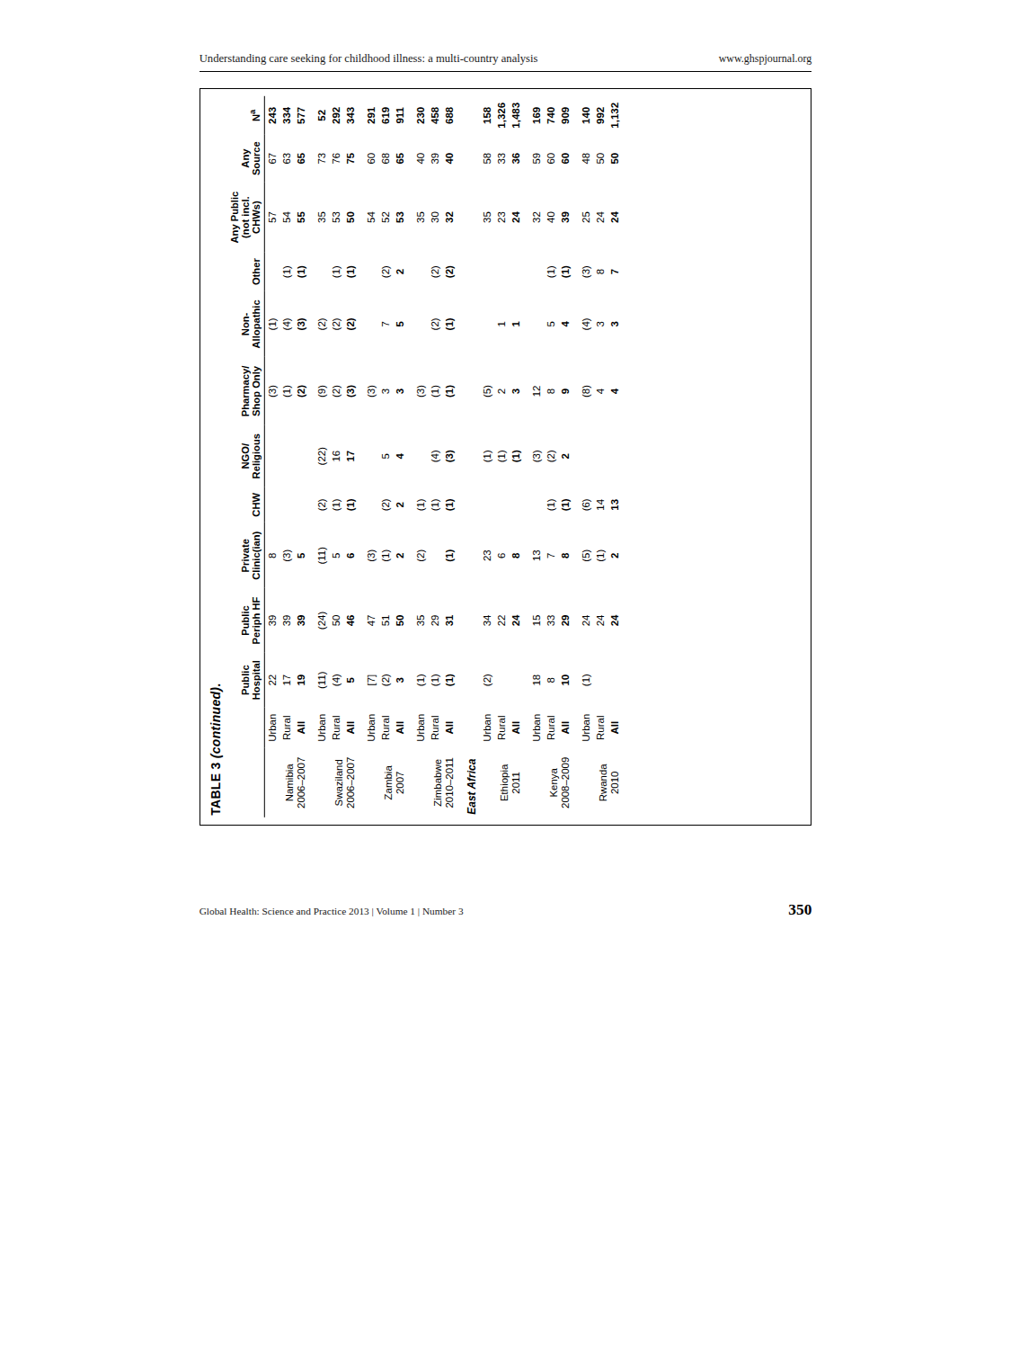Understanding care seeking for childhood illness: a multi-country analysis
www.ghspjournal.org
TABLE 3 (continued).
| | | Public Hospital | Public Periph HF | Private Clinic(ian) | CHW | NGO/ Religious | Pharmacy/ Shop Only | Non- Allopathic | Other | Any Public (not incl. CHWs) | Any Source | N a |
| --- | --- | --- | --- | --- | --- | --- | --- | --- | --- | --- | --- | --- |
| Namibia 2006–2007 | Urban | 22 | 39 | 8 | | | (3) | (1) | | 57 | 67 | 243 |
| Rural | 17 | 39 | (3) | | | (1) | (4) | (1) | 54 | 63 | 334 |
| All | 19 | 39 | 5 | | | (2) | (3) | (1) | 55 | 65 | 577 |
| Swaziland 2006–2007 | Urban | (11) | (24) | (11) | (2) | (22) | (9) | (2) | | 35 | 73 | 52 |
| Rural | (4) | 50 | 5 | (1) | 16 | (2) | (2) | (1) | 53 | 76 | 292 |
| All | 5 | 46 | 6 | (1) | 17 | (3) | (2) | (1) | 50 | 75 | 343 |
| Zambia 2007 | Urban | [7] | 47 | (3) | | | (3) | | | 54 | 60 | 291 |
| Rural | (2) | 51 | (1) | (2) | 5 | 3 | 7 | (2) | 52 | 68 | 619 |
| All | 3 | 50 | 2 | 2 | 4 | 3 | 5 | 2 | 53 | 65 | 911 |
| Zimbabwe 2010–2011 | Urban | (1) | 35 | (2) | (1) | | (3) | | | 35 | 40 | 230 |
| Rural | (1) | 29 | | (1) | (4) | (1) | (2) | (2) | 30 | 39 | 458 |
| All | (1) | 31 | (1) | (1) | (3) | (1) | (1) | (2) | 32 | 40 | 688 |
| East Africa |
| Ethiopia 2011 | Urban | (2) | 34 | 23 | | (1) | (5) | | | 35 | 58 | 158 |
| Rural | | 22 | 6 | | (1) | 2 | 1 | | 23 | 33 | 1,326 |
| All | | 24 | 8 | | (1) | 3 | 1 | | 24 | 36 | 1,483 |
| Kenya 2008–2009 | Urban | 18 | 15 | 13 | | (3) | 12 | | | 32 | 59 | 169 |
| Rural | 8 | 33 | 7 | (1) | (2) | 8 | 5 | (1) | 40 | 60 | 740 |
| All | 10 | 29 | 8 | (1) | 2 | 9 | 4 | (1) | 39 | 60 | 909 |
| Rwanda 2010 | Urban | (1) | 24 | (5) | (6) | | (8) | (4) | (3) | 25 | 48 | 140 |
| Rural | | 24 | (1) | 14 | | 4 | 3 | 8 | 24 | 50 | 992 |
| All | | 24 | 2 | 13 | | 4 | 3 | 7 | 24 | 50 | 1,132 |
Global Health: Science and Practice 2013 | Volume 1 | Number 3
350